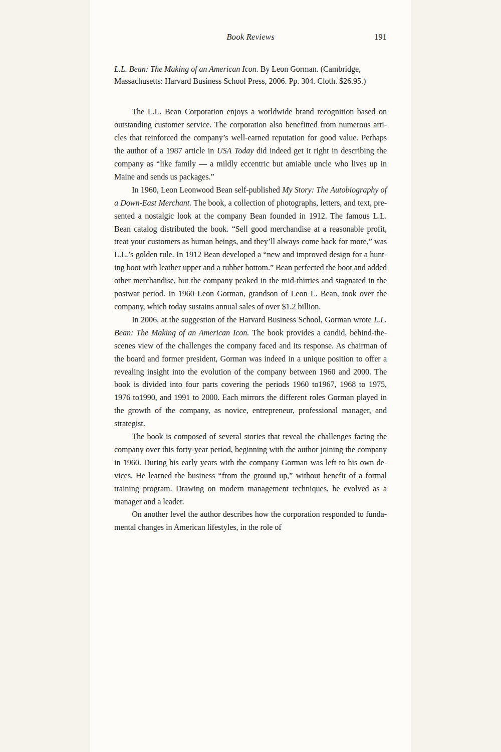Book Reviews 191
L.L. Bean: The Making of an American Icon. By Leon Gorman. (Cambridge, Massachusetts: Harvard Business School Press, 2006. Pp. 304. Cloth. $26.95.)
The L.L. Bean Corporation enjoys a worldwide brand recognition based on outstanding customer service. The corporation also benefitted from numerous articles that reinforced the company’s well-earned reputation for good value. Perhaps the author of a 1987 article in USA Today did indeed get it right in describing the company as “like family — a mildly eccentric but amiable uncle who lives up in Maine and sends us packages.”
In 1960, Leon Leonwood Bean self-published My Story: The Autobiography of a Down-East Merchant. The book, a collection of photographs, letters, and text, presented a nostalgic look at the company Bean founded in 1912. The famous L.L. Bean catalog distributed the book. “Sell good merchandise at a reasonable profit, treat your customers as human beings, and they’ll always come back for more,” was L.L.’s golden rule. In 1912 Bean developed a “new and improved design for a hunting boot with leather upper and a rubber bottom.” Bean perfected the boot and added other merchandise, but the company peaked in the mid-thirties and stagnated in the postwar period. In 1960 Leon Gorman, grandson of Leon L. Bean, took over the company, which today sustains annual sales of over $1.2 billion.
In 2006, at the suggestion of the Harvard Business School, Gorman wrote L.L. Bean: The Making of an American Icon. The book provides a candid, behind-the-scenes view of the challenges the company faced and its response. As chairman of the board and former president, Gorman was indeed in a unique position to offer a revealing insight into the evolution of the company between 1960 and 2000. The book is divided into four parts covering the periods 1960 to1967, 1968 to 1975, 1976 to1990, and 1991 to 2000. Each mirrors the different roles Gorman played in the growth of the company, as novice, entrepreneur, professional manager, and strategist.
The book is composed of several stories that reveal the challenges facing the company over this forty-year period, beginning with the author joining the company in 1960. During his early years with the company Gorman was left to his own devices. He learned the business “from the ground up,” without benefit of a formal training program. Drawing on modern management techniques, he evolved as a manager and a leader.
On another level the author describes how the corporation responded to fundamental changes in American lifestyles, in the role of